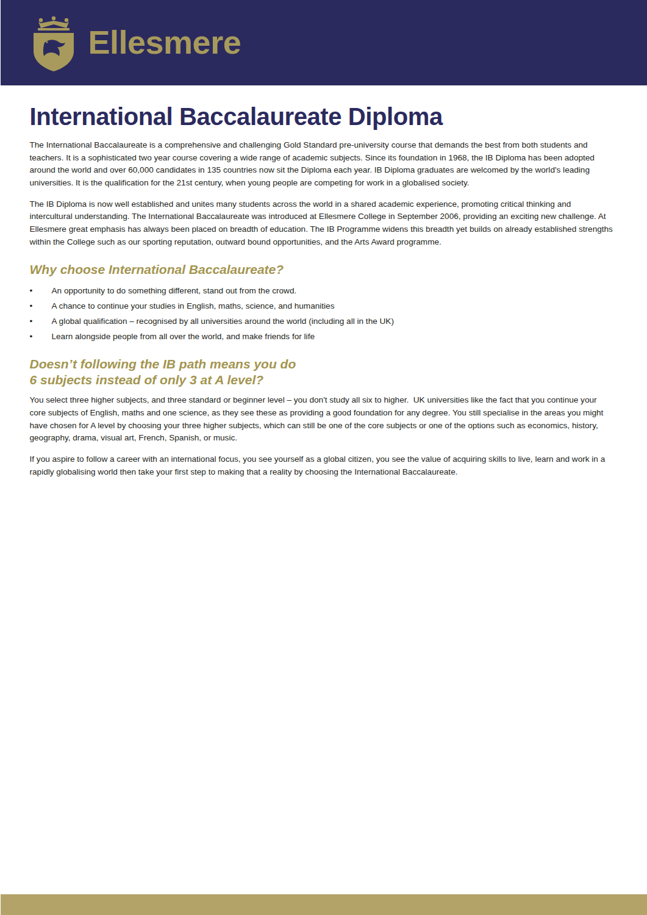Ellesmere
International Baccalaureate Diploma
The International Baccalaureate is a comprehensive and challenging Gold Standard pre-university course that demands the best from both students and teachers. It is a sophisticated two year course covering a wide range of academic subjects. Since its foundation in 1968, the IB Diploma has been adopted around the world and over 60,000 candidates in 135 countries now sit the Diploma each year. IB Diploma graduates are welcomed by the world's leading universities. It is the qualification for the 21st century, when young people are competing for work in a globalised society.
The IB Diploma is now well established and unites many students across the world in a shared academic experience, promoting critical thinking and intercultural understanding. The International Baccalaureate was introduced at Ellesmere College in September 2006, providing an exciting new challenge. At Ellesmere great emphasis has always been placed on breadth of education. The IB Programme widens this breadth yet builds on already established strengths within the College such as our sporting reputation, outward bound opportunities, and the Arts Award programme.
Why choose International Baccalaureate?
An opportunity to do something different, stand out from the crowd.
A chance to continue your studies in English, maths, science, and humanities
A global qualification – recognised by all universities around the world (including all in the UK)
Learn alongside people from all over the world, and make friends for life
Doesn’t following the IB path means you do
6 subjects instead of only 3 at A level?
You select three higher subjects, and three standard or beginner level – you don't study all six to higher. UK universities like the fact that you continue your core subjects of English, maths and one science, as they see these as providing a good foundation for any degree. You still specialise in the areas you might have chosen for A level by choosing your three higher subjects, which can still be one of the core subjects or one of the options such as economics, history, geography, drama, visual art, French, Spanish, or music.
If you aspire to follow a career with an international focus, you see yourself as a global citizen, you see the value of acquiring skills to live, learn and work in a rapidly globalising world then take your first step to making that a reality by choosing the International Baccalaureate.